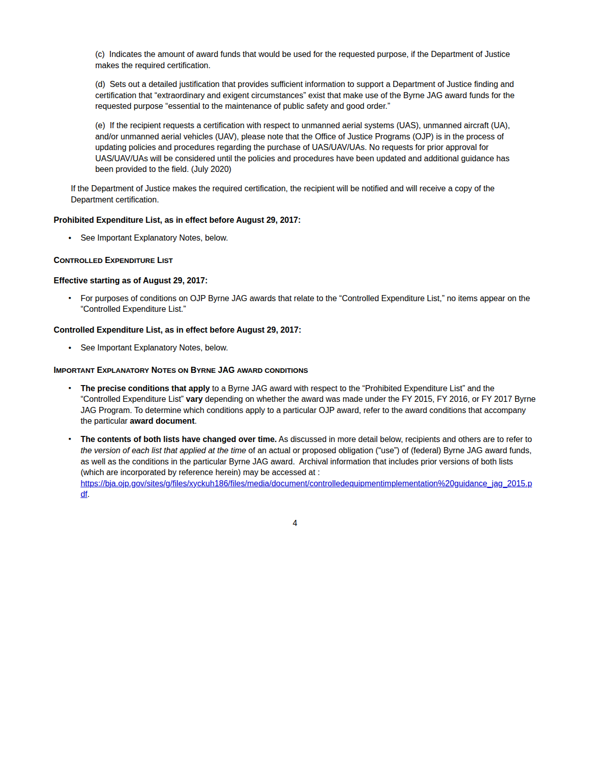(c) Indicates the amount of award funds that would be used for the requested purpose, if the Department of Justice makes the required certification.
(d) Sets out a detailed justification that provides sufficient information to support a Department of Justice finding and certification that “extraordinary and exigent circumstances” exist that make use of the Byrne JAG award funds for the requested purpose “essential to the maintenance of public safety and good order.”
(e) If the recipient requests a certification with respect to unmanned aerial systems (UAS), unmanned aircraft (UA), and/or unmanned aerial vehicles (UAV), please note that the Office of Justice Programs (OJP) is in the process of updating policies and procedures regarding the purchase of UAS/UAV/UAs. No requests for prior approval for UAS/UAV/UAs will be considered until the policies and procedures have been updated and additional guidance has been provided to the field. (July 2020)
If the Department of Justice makes the required certification, the recipient will be notified and will receive a copy of the Department certification.
Prohibited Expenditure List, as in effect before August 29, 2017:
See Important Explanatory Notes, below.
CONTROLLED EXPENDITURE LIST
Effective starting as of August 29, 2017:
For purposes of conditions on OJP Byrne JAG awards that relate to the “Controlled Expenditure List,” no items appear on the “Controlled Expenditure List.”
Controlled Expenditure List, as in effect before August 29, 2017:
See Important Explanatory Notes, below.
IMPORTANT EXPLANATORY NOTES ON BYRNE JAG AWARD CONDITIONS
The precise conditions that apply to a Byrne JAG award with respect to the “Prohibited Expenditure List” and the “Controlled Expenditure List” vary depending on whether the award was made under the FY 2015, FY 2016, or FY 2017 Byrne JAG Program. To determine which conditions apply to a particular OJP award, refer to the award conditions that accompany the particular award document.
The contents of both lists have changed over time. As discussed in more detail below, recipients and others are to refer to the version of each list that applied at the time of an actual or proposed obligation (“use”) of (federal) Byrne JAG award funds, as well as the conditions in the particular Byrne JAG award. Archival information that includes prior versions of both lists (which are incorporated by reference herein) may be accessed at :
https://bja.ojp.gov/sites/g/files/xyckuh186/files/media/document/controlledequipmentimplementation%20guidance_jag_2015.pdf.
4